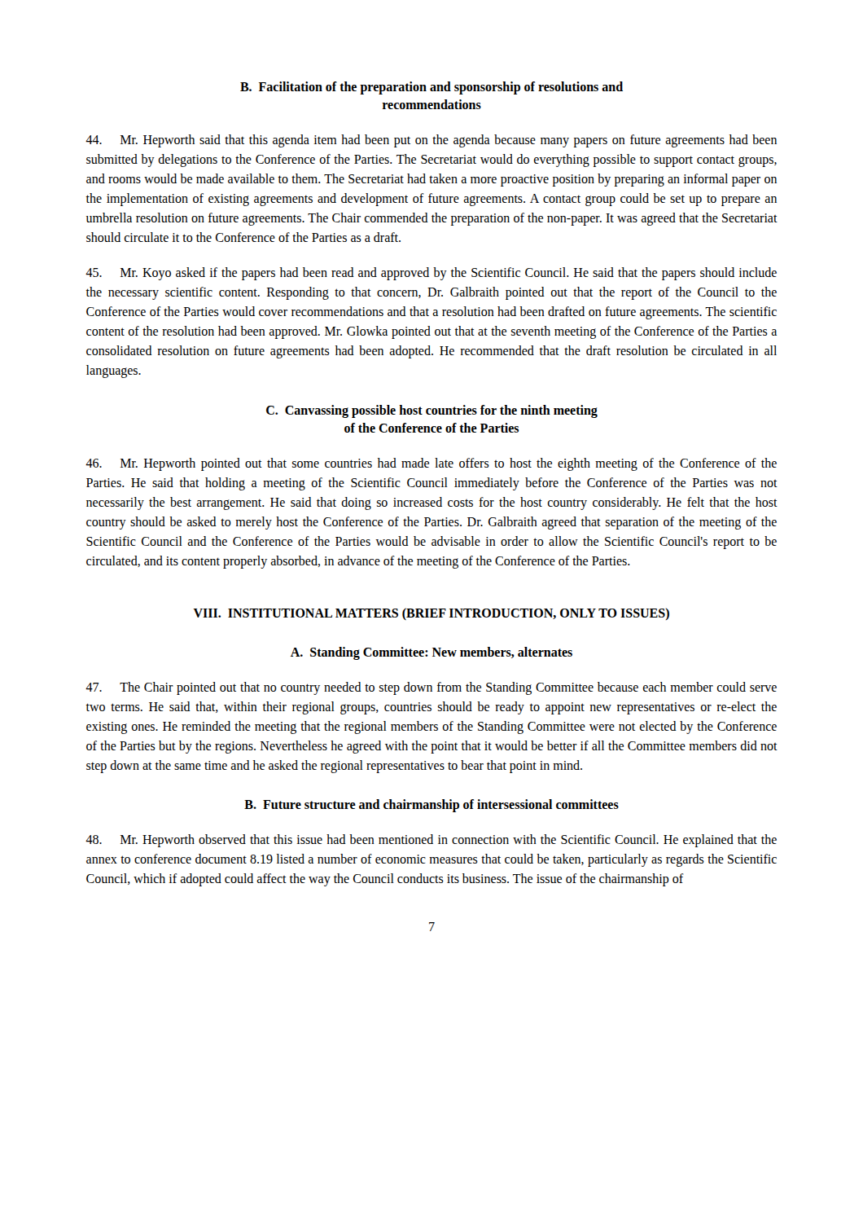B. Facilitation of the preparation and sponsorship of resolutions and
recommendations
44. Mr. Hepworth said that this agenda item had been put on the agenda because many papers on future agreements had been submitted by delegations to the Conference of the Parties. The Secretariat would do everything possible to support contact groups, and rooms would be made available to them. The Secretariat had taken a more proactive position by preparing an informal paper on the implementation of existing agreements and development of future agreements. A contact group could be set up to prepare an umbrella resolution on future agreements. The Chair commended the preparation of the non-paper. It was agreed that the Secretariat should circulate it to the Conference of the Parties as a draft.
45. Mr. Koyo asked if the papers had been read and approved by the Scientific Council. He said that the papers should include the necessary scientific content. Responding to that concern, Dr. Galbraith pointed out that the report of the Council to the Conference of the Parties would cover recommendations and that a resolution had been drafted on future agreements. The scientific content of the resolution had been approved. Mr. Glowka pointed out that at the seventh meeting of the Conference of the Parties a consolidated resolution on future agreements had been adopted. He recommended that the draft resolution be circulated in all languages.
C. Canvassing possible host countries for the ninth meeting
of the Conference of the Parties
46. Mr. Hepworth pointed out that some countries had made late offers to host the eighth meeting of the Conference of the Parties. He said that holding a meeting of the Scientific Council immediately before the Conference of the Parties was not necessarily the best arrangement. He said that doing so increased costs for the host country considerably. He felt that the host country should be asked to merely host the Conference of the Parties. Dr. Galbraith agreed that separation of the meeting of the Scientific Council and the Conference of the Parties would be advisable in order to allow the Scientific Council's report to be circulated, and its content properly absorbed, in advance of the meeting of the Conference of the Parties.
VIII. INSTITUTIONAL MATTERS (BRIEF INTRODUCTION, ONLY TO ISSUES)
A. Standing Committee: New members, alternates
47. The Chair pointed out that no country needed to step down from the Standing Committee because each member could serve two terms. He said that, within their regional groups, countries should be ready to appoint new representatives or re-elect the existing ones. He reminded the meeting that the regional members of the Standing Committee were not elected by the Conference of the Parties but by the regions. Nevertheless he agreed with the point that it would be better if all the Committee members did not step down at the same time and he asked the regional representatives to bear that point in mind.
B. Future structure and chairmanship of intersessional committees
48. Mr. Hepworth observed that this issue had been mentioned in connection with the Scientific Council. He explained that the annex to conference document 8.19 listed a number of economic measures that could be taken, particularly as regards the Scientific Council, which if adopted could affect the way the Council conducts its business. The issue of the chairmanship of
7